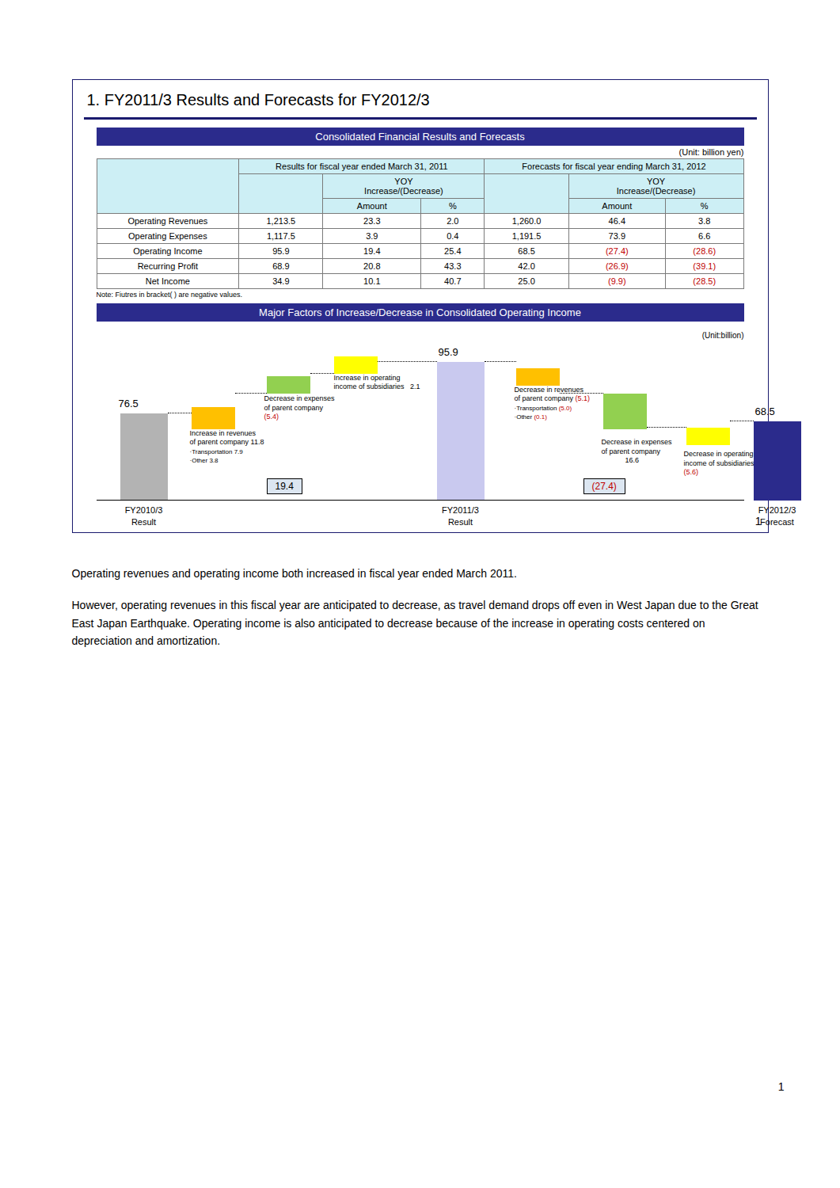1. FY2011/3 Results and Forecasts for FY2012/3
Consolidated Financial Results and Forecasts
(Unit: billion yen)
| | Results for fiscal year ended March 31, 2011 | Forecasts for fiscal year ending March 31, 2012 |
| --- | --- | --- |
| | YOY Increase/(Decrease) | | YOY Increase/(Decrease) |
| Amount | % | Amount | % |
| Operating Revenues | 1,213.5 | 23.3 | 2.0 | 1,260.0 | 46.4 | 3.8 |
| Operating Expenses | 1,117.5 | 3.9 | 0.4 | 1,191.5 | 73.9 | 6.6 |
| Operating Income | 95.9 | 19.4 | 25.4 | 68.5 | (27.4) | (28.6) |
| Recurring Profit | 68.9 | 20.8 | 43.3 | 42.0 | (26.9) | (39.1) |
| Net Income | 34.9 | 10.1 | 40.7 | 25.0 | (9.9) | (28.5) |
Note: Fiutres in bracket( ) are negative values.
Major Factors of Increase/Decrease in Consolidated Operating Income
(Unit:billion)
76.5
95.9
68.5
Increase in revenues
of parent company 11.8
·Transportation 7.9
·Other 3.8
Decrease in expenses
of parent company
(5.4)
Increase in operating
income of subsidiaries 2.1
Decrease in revenues
of parent company (5.1)
·Transportation (5.0)
·Other (0.1)
Decrease in expenses
of parent company
16.6
Decrease in operating
income of subsidiaries
(5.6)
19.4
(27.4)
FY2010/3
Result
FY2011/3
Result
FY2012/3
Forecast
1
Operating revenues and operating income both increased in fiscal year ended March 2011.
However, operating revenues in this fiscal year are anticipated to decrease, as travel demand drops off even in West Japan due to the Great East Japan Earthquake. Operating income is also anticipated to decrease because of the increase in operating costs centered on depreciation and amortization.
1